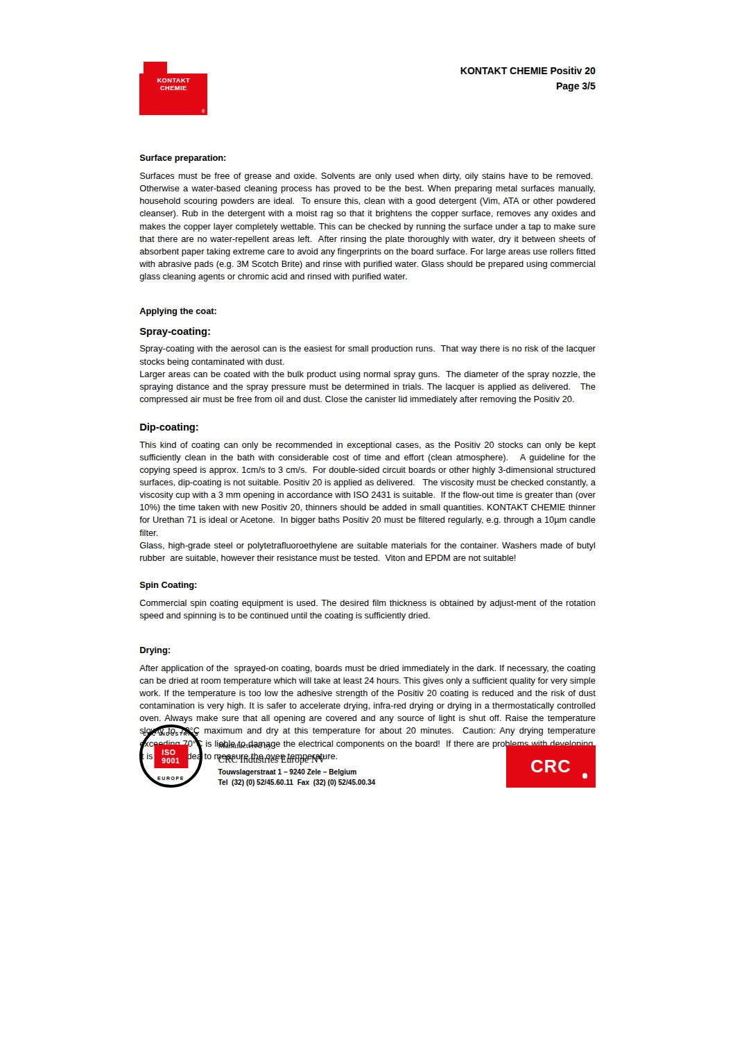KONTAKT
CHEMIE
®
KONTAKT CHEMIE Positiv 20
Page 3/5
Surface preparation:
Surfaces must be free of grease and oxide. Solvents are only used when dirty, oily stains have to be removed. Otherwise a water-based cleaning process has proved to be the best. When preparing metal surfaces manually, household scouring powders are ideal. To ensure this, clean with a good detergent (Vim, ATA or other powdered cleanser). Rub in the detergent with a moist rag so that it brightens the copper surface, removes any oxides and makes the copper layer completely wettable. This can be checked by running the surface under a tap to make sure that there are no water-repellent areas left. After rinsing the plate thoroughly with water, dry it between sheets of absorbent paper taking extreme care to avoid any fingerprints on the board surface. For large areas use rollers fitted with abrasive pads (e.g. 3M Scotch Brite) and rinse with purified water. Glass should be prepared using commercial glass cleaning agents or chromic acid and rinsed with purified water.
Applying the coat:
Spray-coating:
Spray-coating with the aerosol can is the easiest for small production runs. That way there is no risk of the lacquer stocks being contaminated with dust.
Larger areas can be coated with the bulk product using normal spray guns. The diameter of the spray nozzle, the spraying distance and the spray pressure must be determined in trials. The lacquer is applied as delivered. The compressed air must be free from oil and dust. Close the canister lid immediately after removing the Positiv 20.
Dip-coating:
This kind of coating can only be recommended in exceptional cases, as the Positiv 20 stocks can only be kept sufficiently clean in the bath with considerable cost of time and effort (clean atmosphere). A guideline for the copying speed is approx. 1cm/s to 3 cm/s. For double-sided circuit boards or other highly 3-dimensional structured surfaces, dip-coating is not suitable. Positiv 20 is applied as delivered. The viscosity must be checked constantly, a viscosity cup with a 3 mm opening in accordance with ISO 2431 is suitable. If the flow-out time is greater than (over 10%) the time taken with new Positiv 20, thinners should be added in small quantities. KONTAKT CHEMIE thinner for Urethan 71 is ideal or Acetone. In bigger baths Positiv 20 must be filtered regularly, e.g. through a 10µm candle filter.
Glass, high-grade steel or polytetrafluoroethylene are suitable materials for the container. Washers made of butyl rubber are suitable, however their resistance must be tested. Viton and EPDM are not suitable!
Spin Coating:
Commercial spin coating equipment is used. The desired film thickness is obtained by adjust-ment of the rotation speed and spinning is to be continued until the coating is sufficiently dried.
Drying:
After application of the sprayed-on coating, boards must be dried immediately in the dark. If necessary, the coating can be dried at room temperature which will take at least 24 hours. This gives only a sufficient quality for very simple work. If the temperature is too low the adhesive strength of the Positiv 20 coating is reduced and the risk of dust contamination is very high. It is safer to accelerate drying, infra-red drying or drying in a thermostatically controlled oven. Always make sure that all opening are covered and any source of light is shut off. Raise the temperature slowly to 70°C maximum and dry at this temperature for about 20 minutes. Caution: Any drying temperature exceeding 70°C is liable to damage the electrical components on the board! If there are problems with developing, it is a good idea to measure the oven temperature.
CRC INDUSTRIES
ISO
9001
EUROPE
Manufactered by :
CRC Industries Europe NV
Touwslagerstraat 1 – 9240 Zele – Belgium
Tel (32) (0) 52/45.60.11 Fax (32) (0) 52/45.00.34
CRC